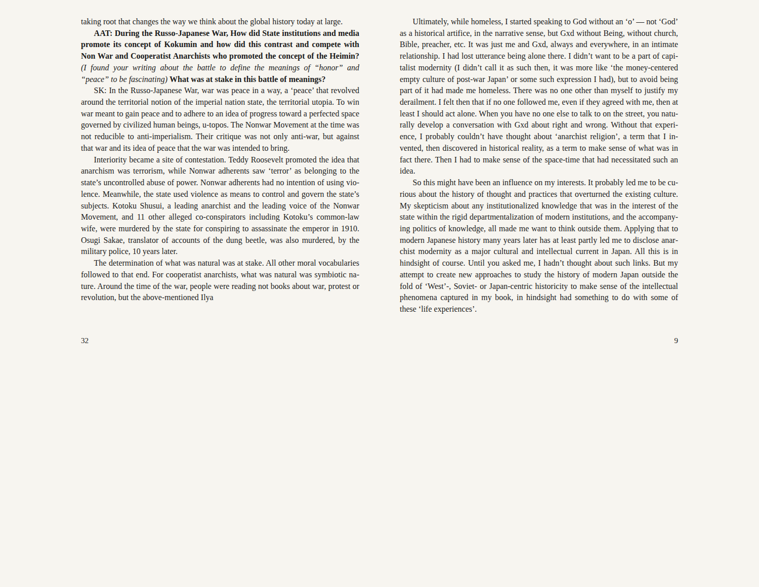taking root that changes the way we think about the global history today at large.
AAT: During the Russo-Japanese War, How did State institutions and media promote its concept of Kokumin and how did this contrast and compete with Non War and Cooperatist Anarchists who promoted the concept of the Heimin? (I found your writing about the battle to define the meanings of “honor” and “peace” to be fascinating) What was at stake in this battle of meanings?
SK: In the Russo-Japanese War, war was peace in a way, a ‘peace’ that revolved around the territorial notion of the imperial nation state, the territorial utopia. To win war meant to gain peace and to adhere to an idea of progress toward a perfected space governed by civilized human beings, u-topos. The Nonwar Movement at the time was not reducible to anti-imperialism. Their critique was not only anti-war, but against that war and its idea of peace that the war was intended to bring.
Interiority became a site of contestation. Teddy Roosevelt promoted the idea that anarchism was terrorism, while Nonwar adherents saw ‘terror’ as belonging to the state’s uncontrolled abuse of power. Nonwar adherents had no intention of using violence. Meanwhile, the state used violence as means to control and govern the state’s subjects. Kotoku Shusui, a leading anarchist and the leading voice of the Nonwar Movement, and 11 other alleged co-conspirators including Kotoku’s common-law wife, were murdered by the state for conspiring to assassinate the emperor in 1910. Osugi Sakae, translator of accounts of the dung beetle, was also murdered, by the military police, 10 years later.
The determination of what was natural was at stake. All other moral vocabularies followed to that end. For cooperatist anarchists, what was natural was symbiotic nature. Around the time of the war, people were reading not books about war, protest or revolution, but the above-mentioned Ilya
32
Ultimately, while homeless, I started speaking to God without an ‘o’ — not ‘God’ as a historical artifice, in the narrative sense, but Gxd without Being, without church, Bible, preacher, etc. It was just me and Gxd, always and everywhere, in an intimate relationship. I had lost utterance being alone there. I didn’t want to be a part of capitalist modernity (I didn’t call it as such then, it was more like ‘the money-centered empty culture of post-war Japan’ or some such expression I had), but to avoid being part of it had made me homeless. There was no one other than myself to justify my derailment. I felt then that if no one followed me, even if they agreed with me, then at least I should act alone. When you have no one else to talk to on the street, you naturally develop a conversation with Gxd about right and wrong. Without that experience, I probably couldn’t have thought about ‘anarchist religion’, a term that I invented, then discovered in historical reality, as a term to make sense of what was in fact there. Then I had to make sense of the space-time that had necessitated such an idea.
So this might have been an influence on my interests. It probably led me to be curious about the history of thought and practices that overturned the existing culture. My skepticism about any institutionalized knowledge that was in the interest of the state within the rigid departmentalization of modern institutions, and the accompanying politics of knowledge, all made me want to think outside them. Applying that to modern Japanese history many years later has at least partly led me to disclose anarchist modernity as a major cultural and intellectual current in Japan. All this is in hindsight of course. Until you asked me, I hadn’t thought about such links. But my attempt to create new approaches to study the history of modern Japan outside the fold of ‘West’-, Soviet- or Japan-centric historicity to make sense of the intellectual phenomena captured in my book, in hindsight had something to do with some of these ‘life experiences’.
9